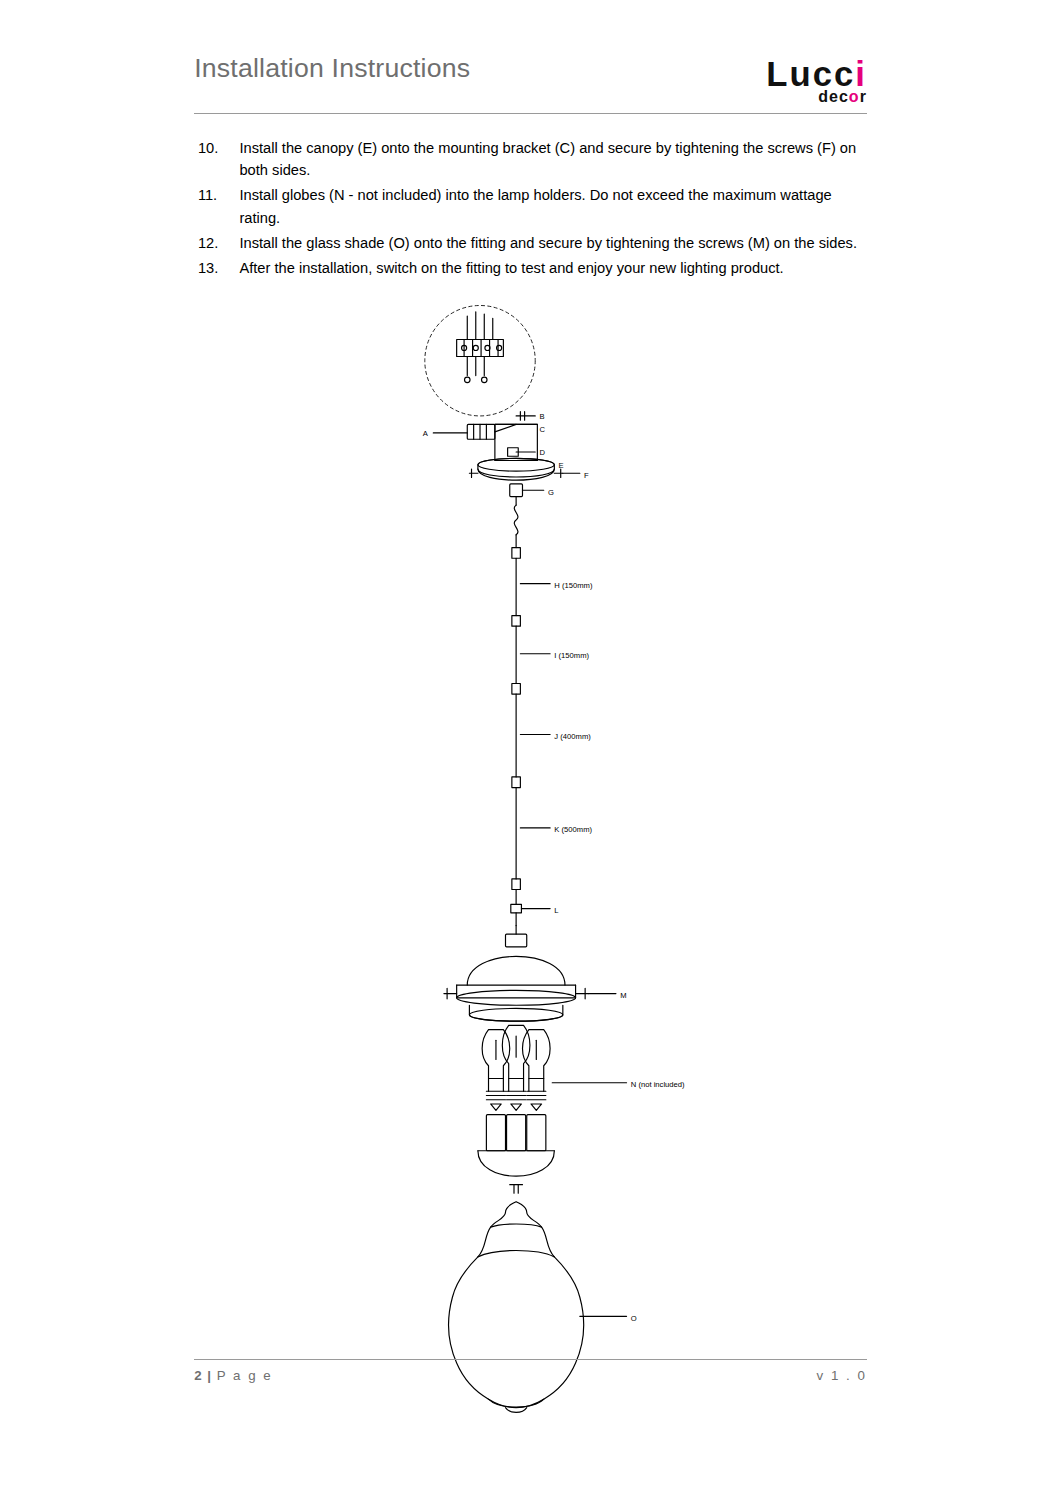Installation Instructions
Lucci
decor
10. Install the canopy (E) onto the mounting bracket (C) and secure by tightening the screws (F) on both sides.
11. Install globes (N - not included) into the lamp holders. Do not exceed the maximum wattage rating.
12. Install the glass shade (O) onto the fitting and secure by tightening the screws (M) on the sides.
13. After the installation, switch on the fitting to test and enjoy your new lighting product.
A B C D E F G H (150mm) I (150mm) J (400mm) K (500mm) L M N (not included) O
2 | P a g e
v 1 . 0